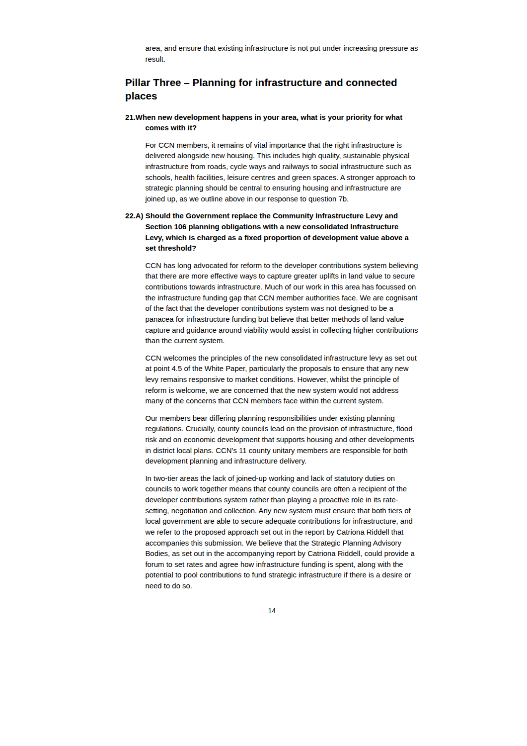area, and ensure that existing infrastructure is not put under increasing pressure as result.
Pillar Three – Planning for infrastructure and connected places
21.When new development happens in your area, what is your priority for what comes with it?
For CCN members, it remains of vital importance that the right infrastructure is delivered alongside new housing. This includes high quality, sustainable physical infrastructure from roads, cycle ways and railways to social infrastructure such as schools, health facilities, leisure centres and green spaces. A stronger approach to strategic planning should be central to ensuring housing and infrastructure are joined up, as we outline above in our response to question 7b.
22.A) Should the Government replace the Community Infrastructure Levy and Section 106 planning obligations with a new consolidated Infrastructure Levy, which is charged as a fixed proportion of development value above a set threshold?
CCN has long advocated for reform to the developer contributions system believing that there are more effective ways to capture greater uplifts in land value to secure contributions towards infrastructure. Much of our work in this area has focussed on the infrastructure funding gap that CCN member authorities face. We are cognisant of the fact that the developer contributions system was not designed to be a panacea for infrastructure funding but believe that better methods of land value capture and guidance around viability would assist in collecting higher contributions than the current system.
CCN welcomes the principles of the new consolidated infrastructure levy as set out at point 4.5 of the White Paper, particularly the proposals to ensure that any new levy remains responsive to market conditions. However, whilst the principle of reform is welcome, we are concerned that the new system would not address many of the concerns that CCN members face within the current system.
Our members bear differing planning responsibilities under existing planning regulations. Crucially, county councils lead on the provision of infrastructure, flood risk and on economic development that supports housing and other developments in district local plans. CCN's 11 county unitary members are responsible for both development planning and infrastructure delivery.
In two-tier areas the lack of joined-up working and lack of statutory duties on councils to work together means that county councils are often a recipient of the developer contributions system rather than playing a proactive role in its rate-setting, negotiation and collection. Any new system must ensure that both tiers of local government are able to secure adequate contributions for infrastructure, and we refer to the proposed approach set out in the report by Catriona Riddell that accompanies this submission. We believe that the Strategic Planning Advisory Bodies, as set out in the accompanying report by Catriona Riddell, could provide a forum to set rates and agree how infrastructure funding is spent, along with the potential to pool contributions to fund strategic infrastructure if there is a desire or need to do so.
14